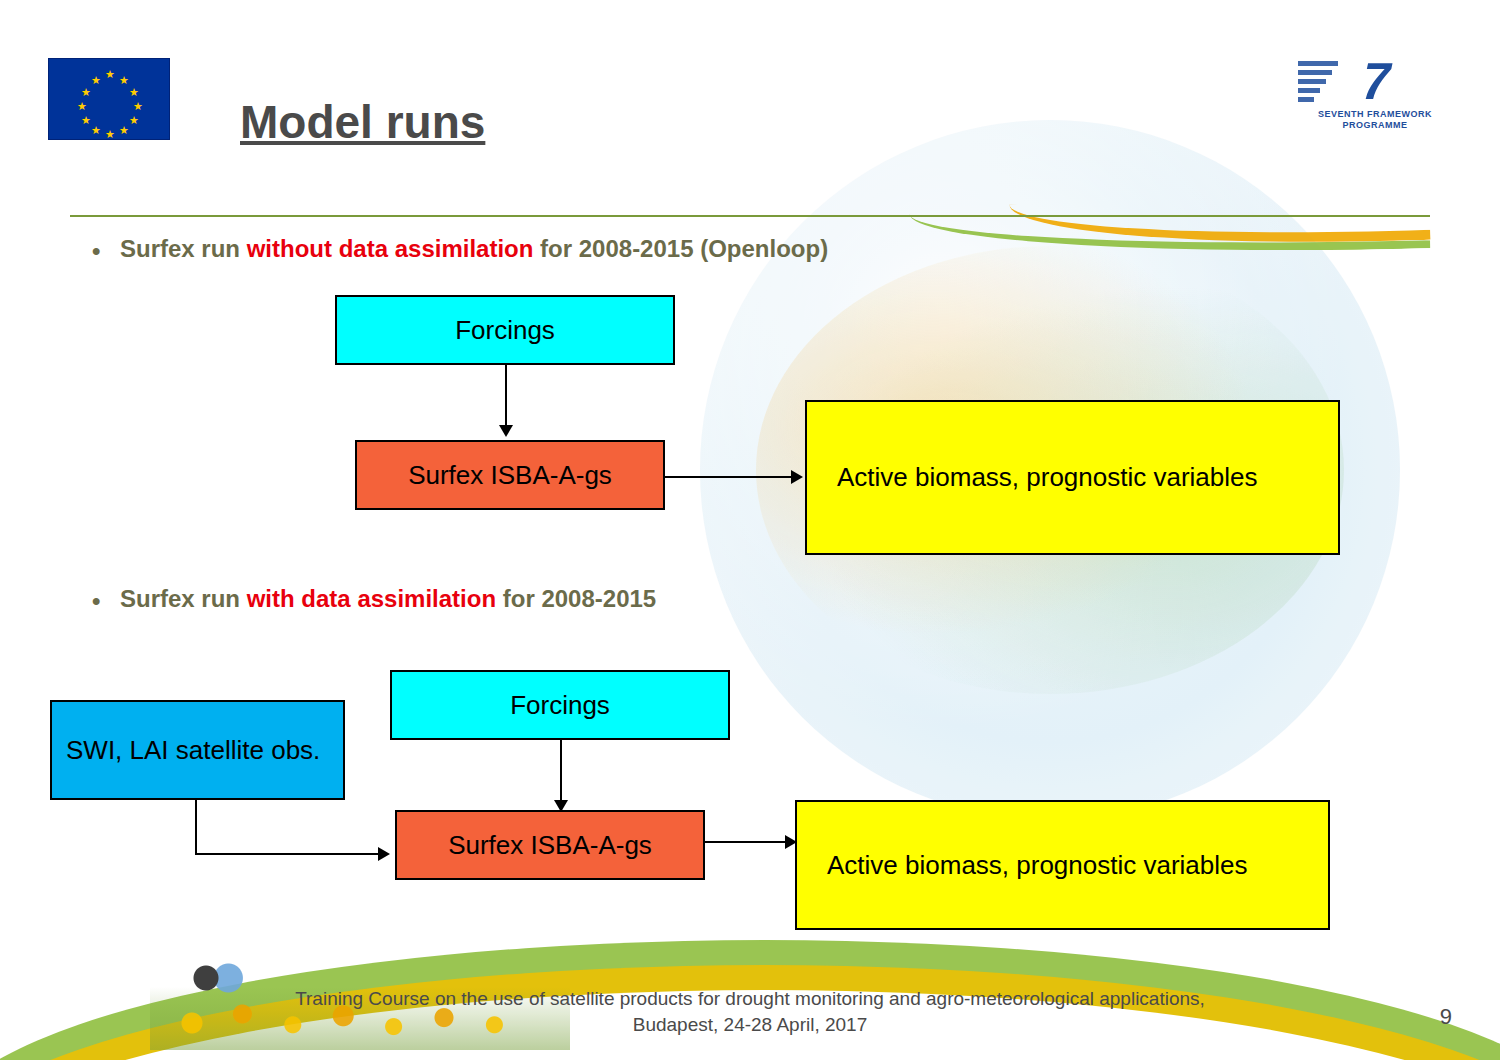★ ★ ★ ★ ★ ★ ★ ★ ★ ★ ★ ★
7
SEVENTH FRAMEWORK
PROGRAMME
Model runs
• Surfex run without data assimilation for 2008-2015 (Openloop)
Forcings
Surfex ISBA-A-gs
Active biomass, prognostic variables
• Surfex run with data assimilation for 2008-2015
Forcings
SWI, LAI satellite obs.
Surfex ISBA-A-gs
Active biomass, prognostic variables
Training Course on the use of satellite products for drought monitoring and agro-meteorological applications, Budapest, 24-28 April, 2017
9